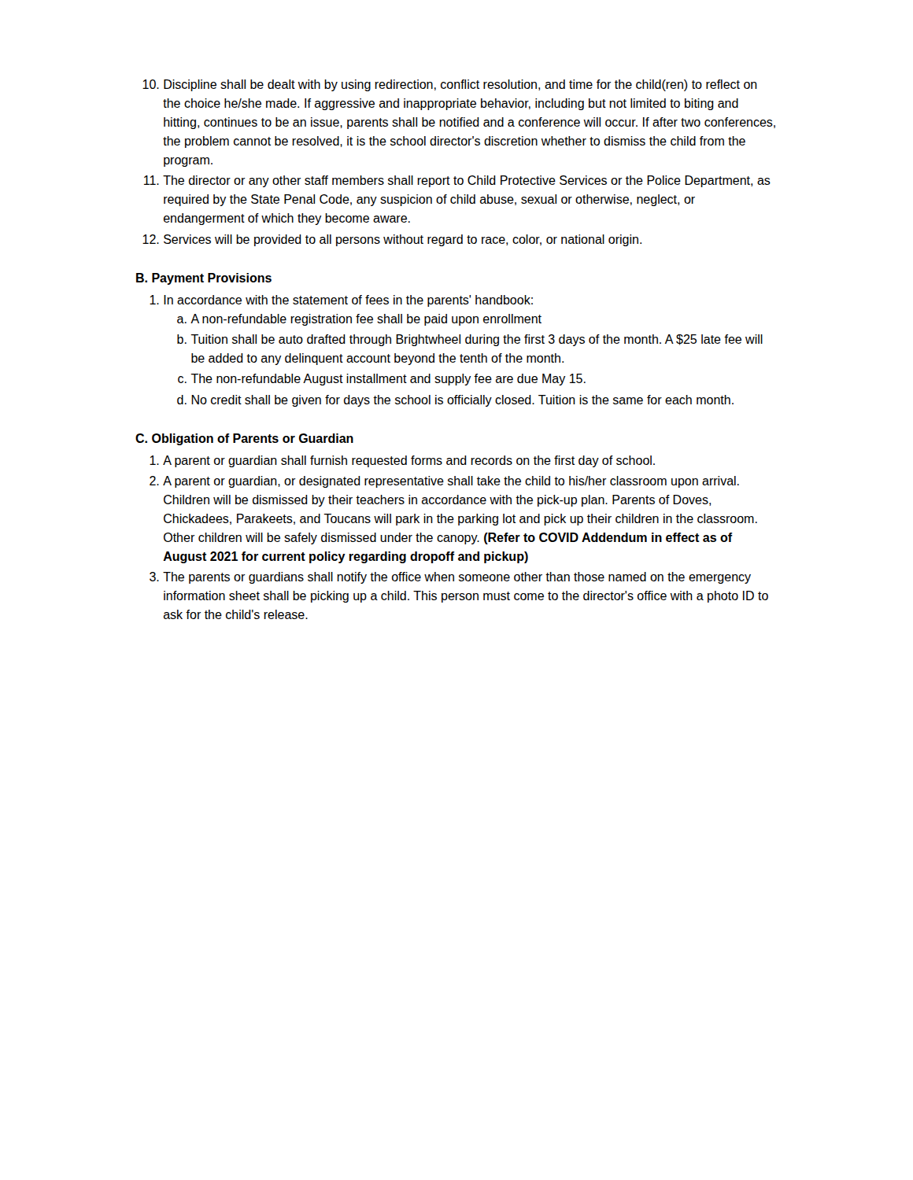Discipline shall be dealt with by using redirection, conflict resolution, and time for the child(ren) to reflect on the choice he/she made. If aggressive and inappropriate behavior, including but not limited to biting and hitting, continues to be an issue, parents shall be notified and a conference will occur. If after two conferences, the problem cannot be resolved, it is the school director's discretion whether to dismiss the child from the program.
The director or any other staff members shall report to Child Protective Services or the Police Department, as required by the State Penal Code, any suspicion of child abuse, sexual or otherwise, neglect, or endangerment of which they become aware.
Services will be provided to all persons without regard to race, color, or national origin.
B. Payment Provisions
In accordance with the statement of fees in the parents' handbook:
A non-refundable registration fee shall be paid upon enrollment
Tuition shall be auto drafted through Brightwheel during the first 3 days of the month. A $25 late fee will be added to any delinquent account beyond the tenth of the month.
The non-refundable August installment and supply fee are due May 15.
No credit shall be given for days the school is officially closed. Tuition is the same for each month.
C. Obligation of Parents or Guardian
A parent or guardian shall furnish requested forms and records on the first day of school.
A parent or guardian, or designated representative shall take the child to his/her classroom upon arrival. Children will be dismissed by their teachers in accordance with the pick-up plan. Parents of Doves, Chickadees, Parakeets, and Toucans will park in the parking lot and pick up their children in the classroom. Other children will be safely dismissed under the canopy. (Refer to COVID Addendum in effect as of August 2021 for current policy regarding dropoff and pickup)
The parents or guardians shall notify the office when someone other than those named on the emergency information sheet shall be picking up a child. This person must come to the director's office with a photo ID to ask for the child's release.